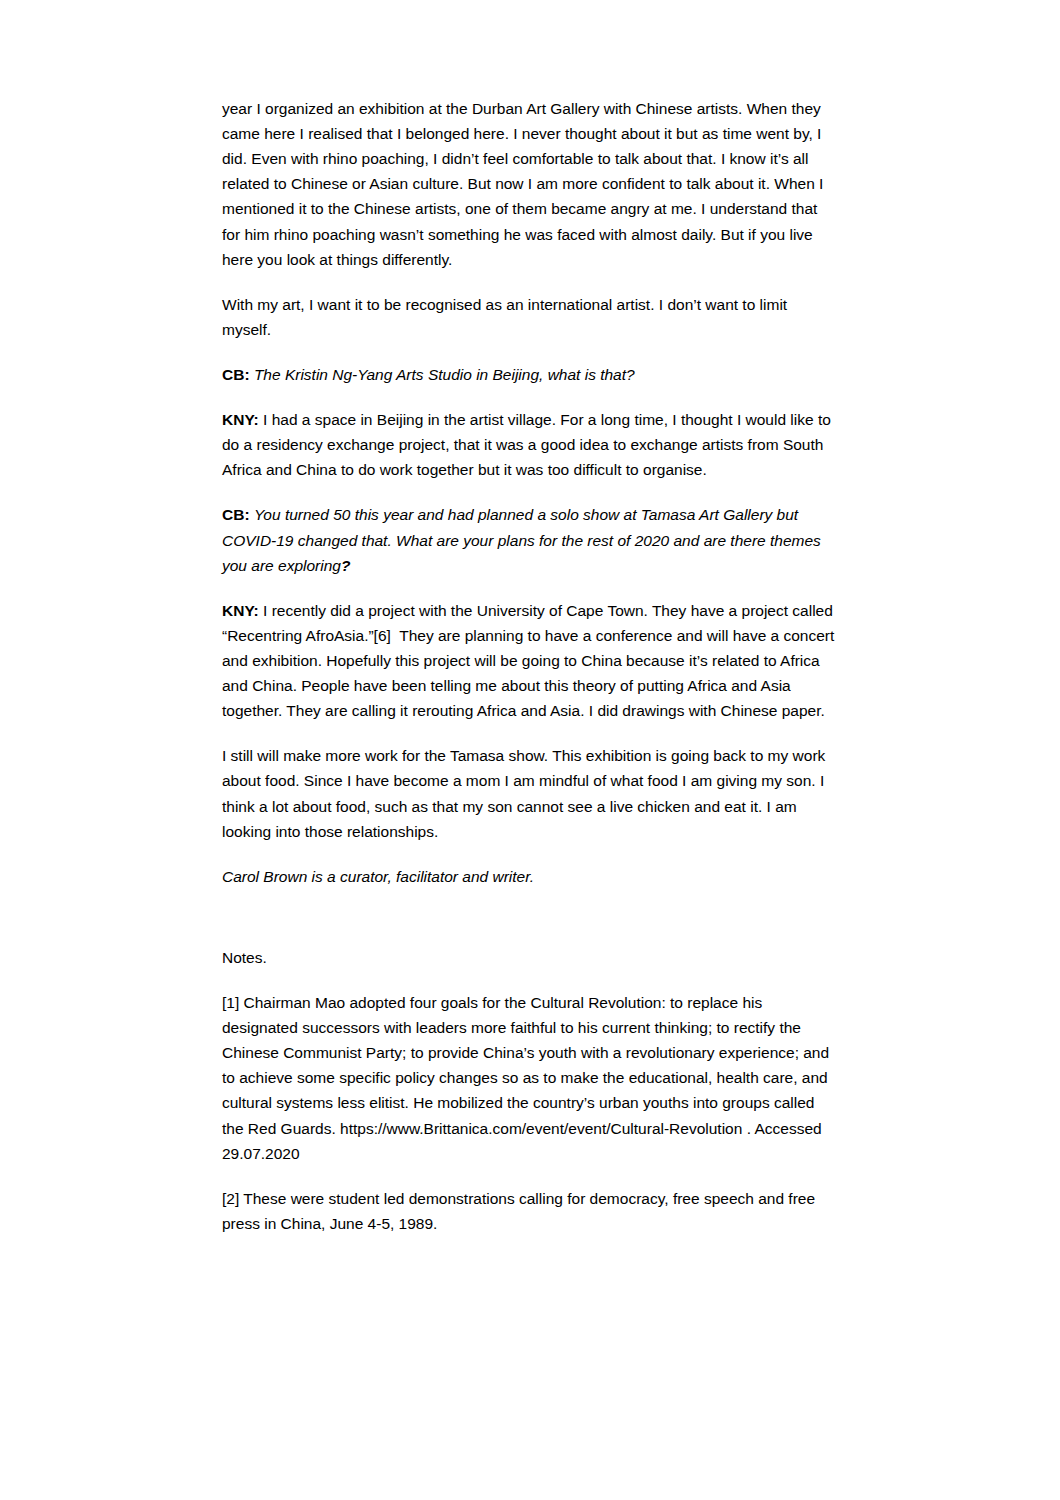year I organized an exhibition at the Durban Art Gallery with Chinese artists. When they came here I realised that I belonged here. I never thought about it but as time went by, I did. Even with rhino poaching, I didn’t feel comfortable to talk about that. I know it’s all related to Chinese or Asian culture. But now I am more confident to talk about it. When I mentioned it to the Chinese artists, one of them became angry at me. I understand that for him rhino poaching wasn’t something he was faced with almost daily. But if you live here you look at things differently.
With my art, I want it to be recognised as an international artist. I don’t want to limit myself.
CB: The Kristin Ng-Yang Arts Studio in Beijing, what is that?
KNY: I had a space in Beijing in the artist village. For a long time, I thought I would like to do a residency exchange project, that it was a good idea to exchange artists from South Africa and China to do work together but it was too difficult to organise.
CB: You turned 50 this year and had planned a solo show at Tamasa Art Gallery but COVID-19 changed that. What are your plans for the rest of 2020 and are there themes you are exploring?
KNY: I recently did a project with the University of Cape Town. They have a project called “Recentring AfroAsia.”[6] They are planning to have a conference and will have a concert and exhibition. Hopefully this project will be going to China because it’s related to Africa and China. People have been telling me about this theory of putting Africa and Asia together. They are calling it rerouting Africa and Asia. I did drawings with Chinese paper.
I still will make more work for the Tamasa show. This exhibition is going back to my work about food. Since I have become a mom I am mindful of what food I am giving my son. I think a lot about food, such as that my son cannot see a live chicken and eat it. I am looking into those relationships.
Carol Brown is a curator, facilitator and writer.
Notes.
[1] Chairman Mao adopted four goals for the Cultural Revolution: to replace his designated successors with leaders more faithful to his current thinking; to rectify the Chinese Communist Party; to provide China’s youth with a revolutionary experience; and to achieve some specific policy changes so as to make the educational, health care, and cultural systems less elitist. He mobilized the country’s urban youths into groups called the Red Guards. https://www.Brittanica.com/event/event/Cultural-Revolution . Accessed 29.07.2020
[2] These were student led demonstrations calling for democracy, free speech and free press in China, June 4-5, 1989.